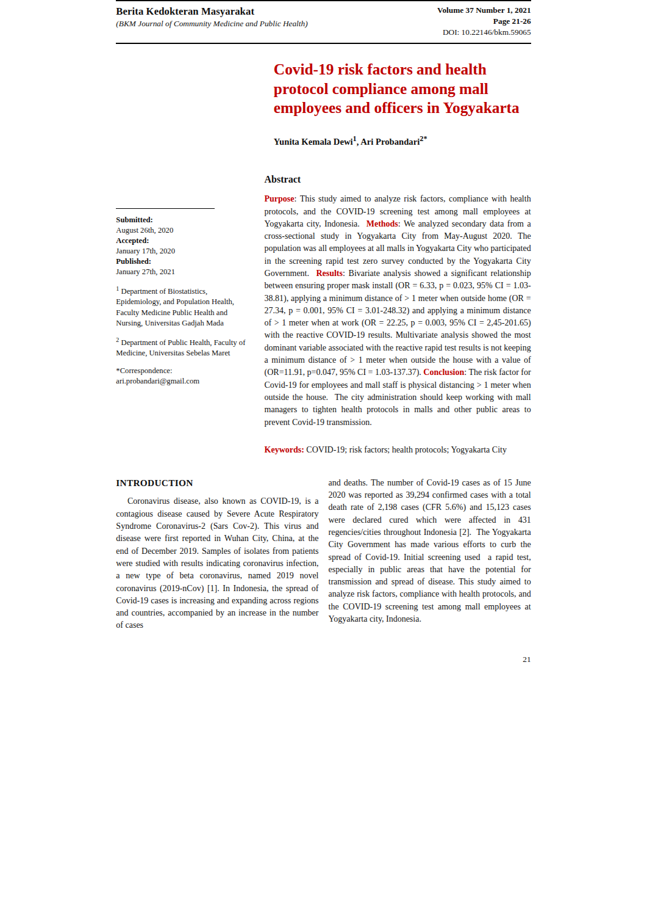Berita Kedokteran Masyarakat
(BKM Journal of Community Medicine and Public Health)
Volume 37 Number 1, 2021
Page 21-26
DOI: 10.22146/bkm.59065
Covid-19 risk factors and health protocol compliance among mall employees and officers in Yogyakarta
Yunita Kemala Dewi1, Ari Probandari2*
Submitted:
August 26th, 2020
Accepted:
January 17th, 2020
Published:
January 27th, 2021
1 Department of Biostatistics, Epidemiology, and Population Health, Faculty Medicine Public Health and Nursing, Universitas Gadjah Mada
2 Department of Public Health, Faculty of Medicine, Universitas Sebelas Maret
*Correspondence:
ari.probandari@gmail.com
Abstract
Purpose: This study aimed to analyze risk factors, compliance with health protocols, and the COVID-19 screening test among mall employees at Yogyakarta city, Indonesia. Methods: We analyzed secondary data from a cross-sectional study in Yogyakarta City from May-August 2020. The population was all employees at all malls in Yogyakarta City who participated in the screening rapid test zero survey conducted by the Yogyakarta City Government. Results: Bivariate analysis showed a significant relationship between ensuring proper mask install (OR = 6.33, p = 0.023, 95% CI = 1.03-38.81), applying a minimum distance of > 1 meter when outside home (OR = 27.34, p = 0.001, 95% CI = 3.01-248.32) and applying a minimum distance of > 1 meter when at work (OR = 22.25, p = 0.003, 95% CI = 2,45-201.65) with the reactive COVID-19 results. Multivariate analysis showed the most dominant variable associated with the reactive rapid test results is not keeping a minimum distance of > 1 meter when outside the house with a value of (OR=11.91, p=0.047, 95% CI = 1.03-137.37). Conclusion: The risk factor for Covid-19 for employees and mall staff is physical distancing > 1 meter when outside the house. The city administration should keep working with mall managers to tighten health protocols in malls and other public areas to prevent Covid-19 transmission.
Keywords: COVID-19; risk factors; health protocols; Yogyakarta City
INTRODUCTION
Coronavirus disease, also known as COVID-19, is a contagious disease caused by Severe Acute Respiratory Syndrome Coronavirus-2 (Sars Cov-2). This virus and disease were first reported in Wuhan City, China, at the end of December 2019. Samples of isolates from patients were studied with results indicating coronavirus infection, a new type of beta coronavirus, named 2019 novel coronavirus (2019-nCov) [1]. In Indonesia, the spread of Covid-19 cases is increasing and expanding across regions and countries, accompanied by an increase in the number of cases
and deaths. The number of Covid-19 cases as of 15 June 2020 was reported as 39,294 confirmed cases with a total death rate of 2,198 cases (CFR 5.6%) and 15,123 cases were declared cured which were affected in 431 regencies/cities throughout Indonesia [2]. The Yogyakarta City Government has made various efforts to curb the spread of Covid-19. Initial screening used a rapid test, especially in public areas that have the potential for transmission and spread of disease. This study aimed to analyze risk factors, compliance with health protocols, and the COVID-19 screening test among mall employees at Yogyakarta city, Indonesia.
21